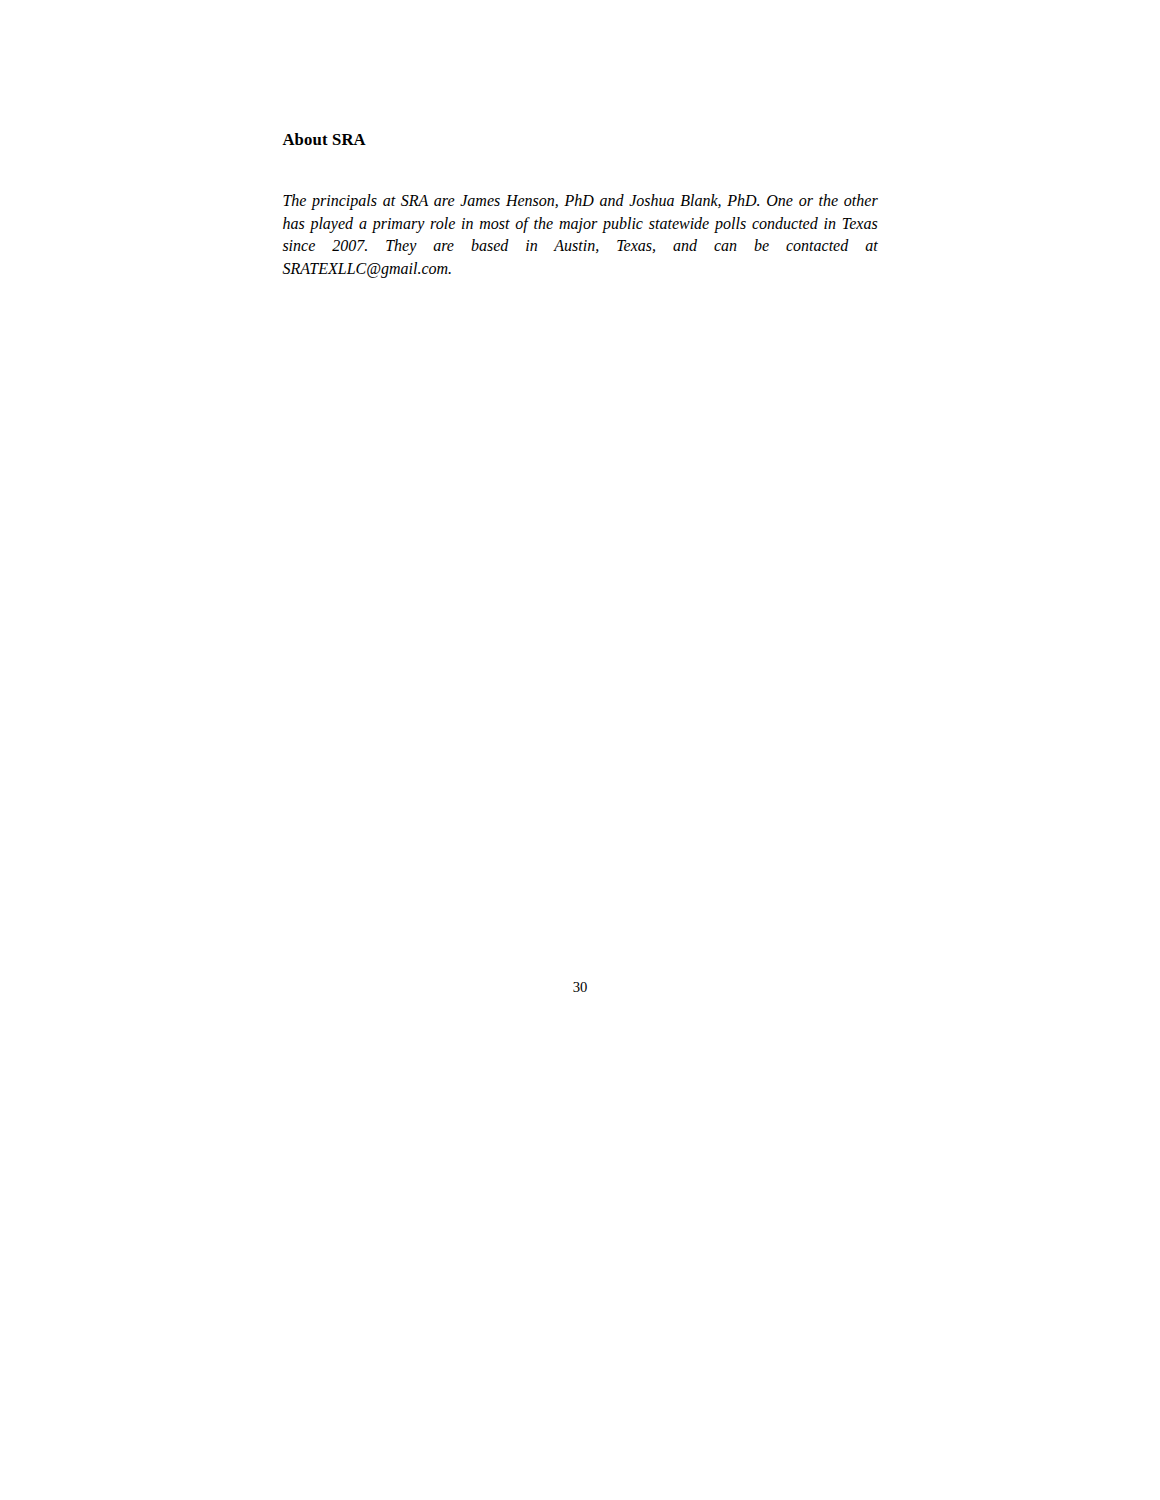About SRA
The principals at SRA are James Henson, PhD and Joshua Blank, PhD. One or the other has played a primary role in most of the major public statewide polls conducted in Texas since 2007. They are based in Austin, Texas, and can be contacted at SRATEXLLC@gmail.com.
30